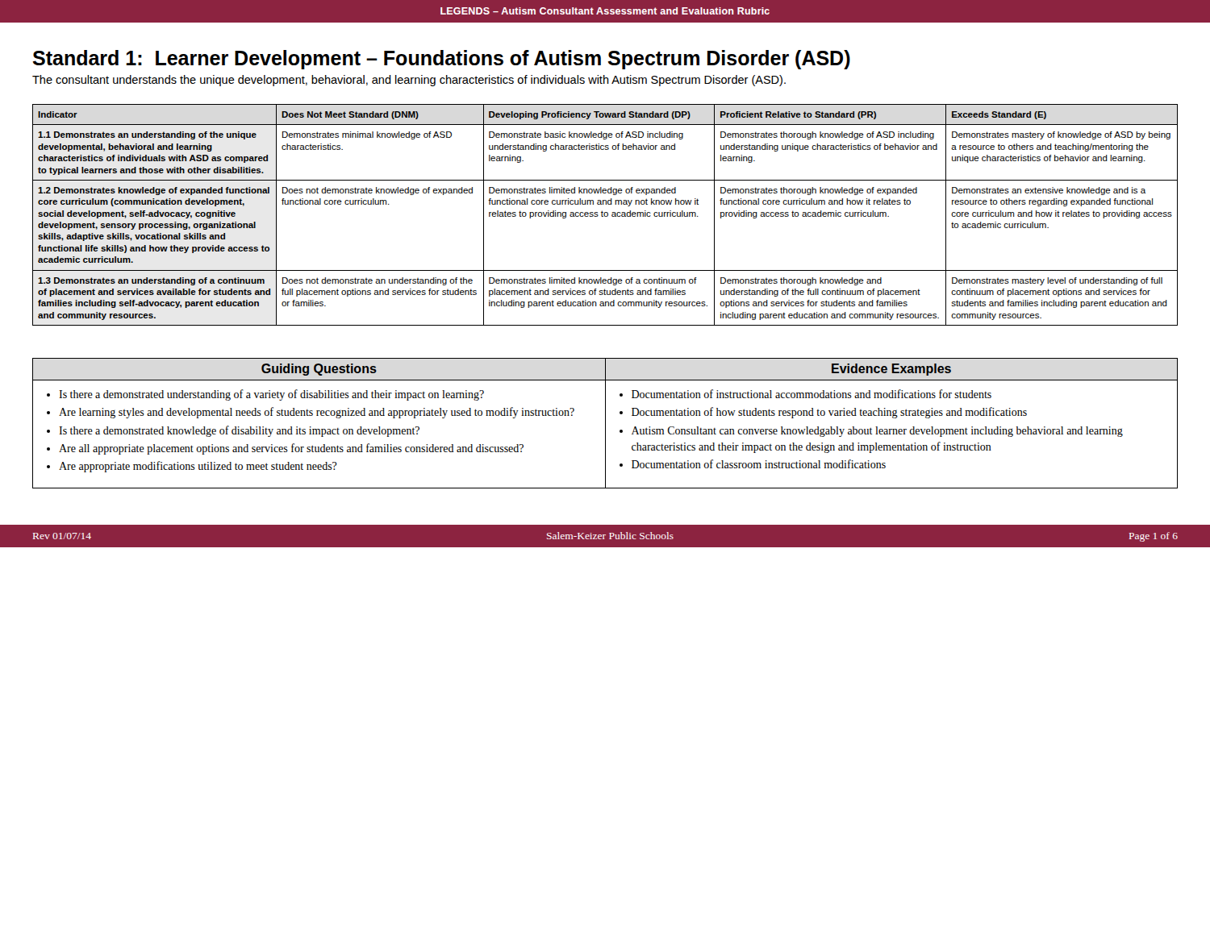LEGENDS – Autism Consultant Assessment and Evaluation Rubric
Standard 1: Learner Development – Foundations of Autism Spectrum Disorder (ASD)
The consultant understands the unique development, behavioral, and learning characteristics of individuals with Autism Spectrum Disorder (ASD).
| Indicator | Does Not Meet Standard (DNM) | Developing Proficiency Toward Standard (DP) | Proficient Relative to Standard (PR) | Exceeds Standard (E) |
| --- | --- | --- | --- | --- |
| 1.1 Demonstrates an understanding of the unique developmental, behavioral and learning characteristics of individuals with ASD as compared to typical learners and those with other disabilities. | Demonstrates minimal knowledge of ASD characteristics. | Demonstrate basic knowledge of ASD including understanding characteristics of behavior and learning. | Demonstrates thorough knowledge of ASD including understanding unique characteristics of behavior and learning. | Demonstrates mastery of knowledge of ASD by being a resource to others and teaching/mentoring the unique characteristics of behavior and learning. |
| 1.2 Demonstrates knowledge of expanded functional core curriculum (communication development, social development, self-advocacy, cognitive development, sensory processing, organizational skills, adaptive skills, vocational skills and functional life skills) and how they provide access to academic curriculum. | Does not demonstrate knowledge of expanded functional core curriculum. | Demonstrates limited knowledge of expanded functional core curriculum and may not know how it relates to providing access to academic curriculum. | Demonstrates thorough knowledge of expanded functional core curriculum and how it relates to providing access to academic curriculum. | Demonstrates an extensive knowledge and is a resource to others regarding expanded functional core curriculum and how it relates to providing access to academic curriculum. |
| 1.3 Demonstrates an understanding of a continuum of placement and services available for students and families including self-advocacy, parent education and community resources. | Does not demonstrate an understanding of the full placement options and services for students or families. | Demonstrates limited knowledge of a continuum of placement and services of students and families including parent education and community resources. | Demonstrates thorough knowledge and understanding of the full continuum of placement options and services for students and families including parent education and community resources. | Demonstrates mastery level of understanding of full continuum of placement options and services for students and families including parent education and community resources. |
| Guiding Questions | Evidence Examples |
| --- | --- |
| Is there a demonstrated understanding of a variety of disabilities and their impact on learning? Are learning styles and developmental needs of students recognized and appropriately used to modify instruction? Is there a demonstrated knowledge of disability and its impact on development? Are all appropriate placement options and services for students and families considered and discussed? Are appropriate modifications utilized to meet student needs? | Documentation of instructional accommodations and modifications for students Documentation of how students respond to varied teaching strategies and modifications Autism Consultant can converse knowledgably about learner development including behavioral and learning characteristics and their impact on the design and implementation of instruction Documentation of classroom instructional modifications |
Rev 01/07/14 Salem-Keizer Public Schools Page 1 of 6